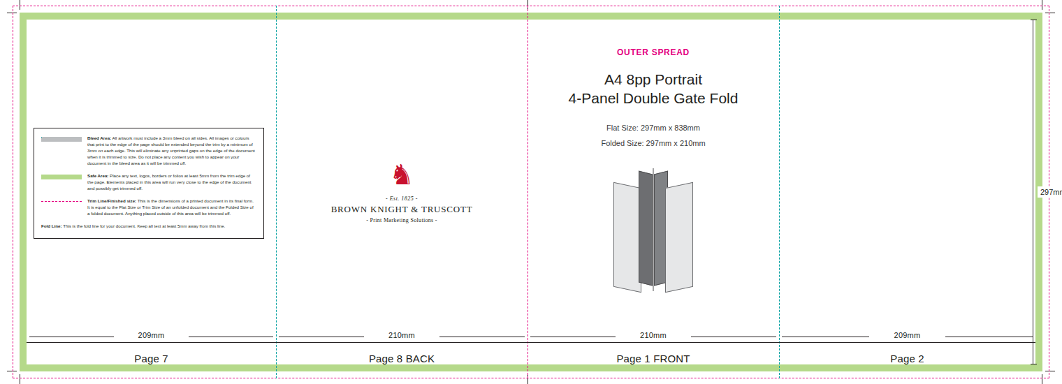Bleed Area: All artwork must include a 3mm bleed on all sides. All images or colours that print to the edge of the page should be extended beyond the trim by a minimum of 3mm on each edge. This will eliminate any unprinted gaps on the edge of the document when it is trimmed to size. Do not place any content you wish to appear on your document in the bleed area as it will be trimmed off.
Safe Area: Place any text, logos, borders or folios at least 5mm from the trim edge of the page. Elements placed in this area will run very close to the edge of the document and possibly get trimmed off.
Trim Line/Finished size: This is the dimensions of a printed document in its final form. It is equal to the Flat Size or Trim Size of an unfolded document and the Folded Size of a folded document. Anything placed outside of this area will be trimmed off.
Fold Line: This is the fold line for your document. Keep all text at least 5mm away from this line.
209mm
Page 7
♞
- Est. 1825 -
BROWN KNIGHT & TRUSCOTT
- Print Marketing Solutions -
210mm
Page 8 BACK
OUTER SPREAD
A4 8pp Portrait
4-Panel Double Gate Fold
Flat Size: 297mm x 838mm
Folded Size: 297mm x 210mm
210mm
Page 1 FRONT
209mm
Page 2
297mm